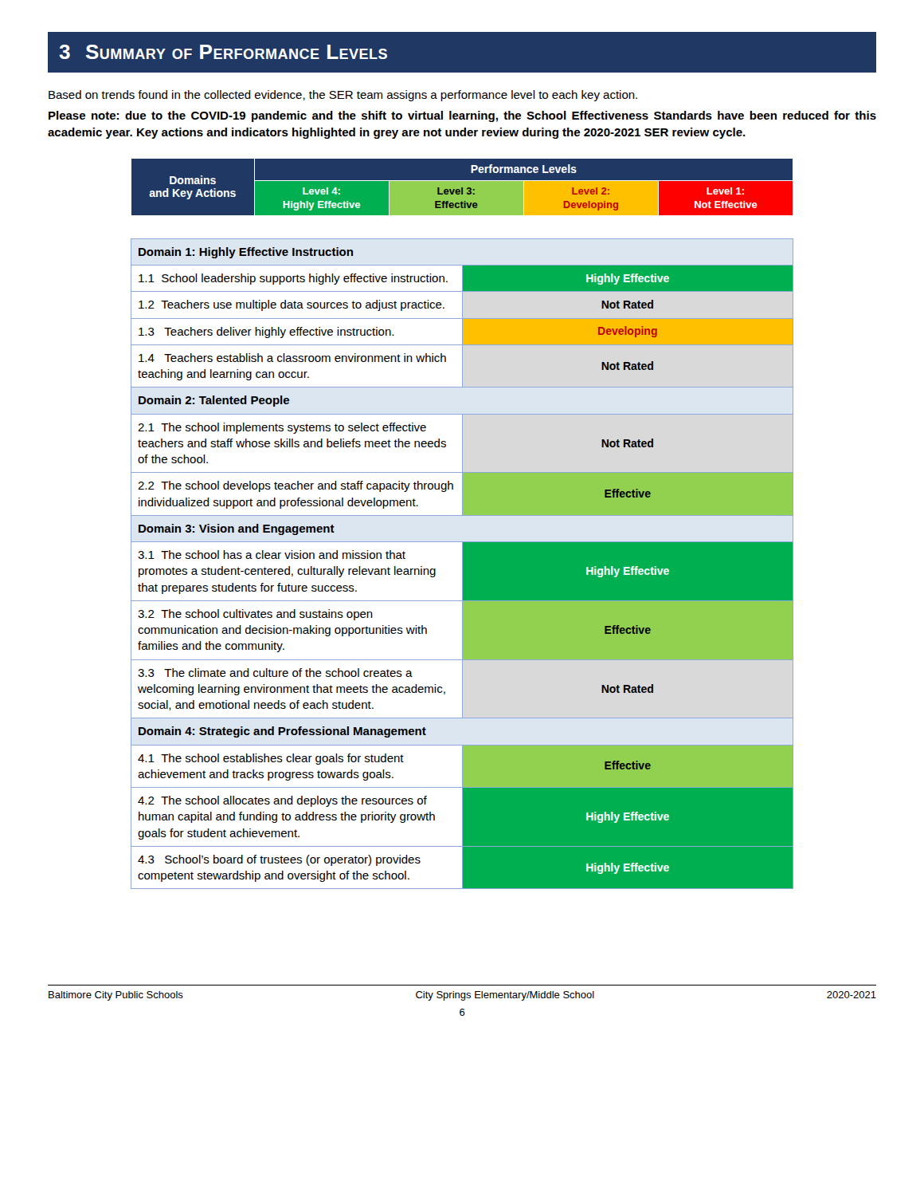3 Summary of Performance Levels
Based on trends found in the collected evidence, the SER team assigns a performance level to each key action.
Please note: due to the COVID-19 pandemic and the shift to virtual learning, the School Effectiveness Standards have been reduced for this academic year. Key actions and indicators highlighted in grey are not under review during the 2020-2021 SER review cycle.
| Domains and Key Actions | Performance Levels |
| Level 4: Highly Effective | Level 3: Effective | Level 2: Developing | Level 1: Not Effective |
| Domain 1: Highly Effective Instruction |
| 1.1 School leadership supports highly effective instruction. | Highly Effective |
| 1.2 Teachers use multiple data sources to adjust practice. | Not Rated |
| 1.3 Teachers deliver highly effective instruction. | Developing |
| 1.4 Teachers establish a classroom environment in which teaching and learning can occur. | Not Rated |
| Domain 2: Talented People |
| 2.1 The school implements systems to select effective teachers and staff whose skills and beliefs meet the needs of the school. | Not Rated |
| 2.2 The school develops teacher and staff capacity through individualized support and professional development. | Effective |
| Domain 3: Vision and Engagement |
| 3.1 The school has a clear vision and mission that promotes a student-centered, culturally relevant learning that prepares students for future success. | Highly Effective |
| 3.2 The school cultivates and sustains open communication and decision-making opportunities with families and the community. | Effective |
| 3.3 The climate and culture of the school creates a welcoming learning environment that meets the academic, social, and emotional needs of each student. | Not Rated |
| Domain 4: Strategic and Professional Management |
| 4.1 The school establishes clear goals for student achievement and tracks progress towards goals. | Effective |
| 4.2 The school allocates and deploys the resources of human capital and funding to address the priority growth goals for student achievement. | Highly Effective |
| 4.3 School’s board of trustees (or operator) provides competent stewardship and oversight of the school. | Highly Effective |
Baltimore City Public Schools City Springs Elementary/Middle School 2020-2021
6